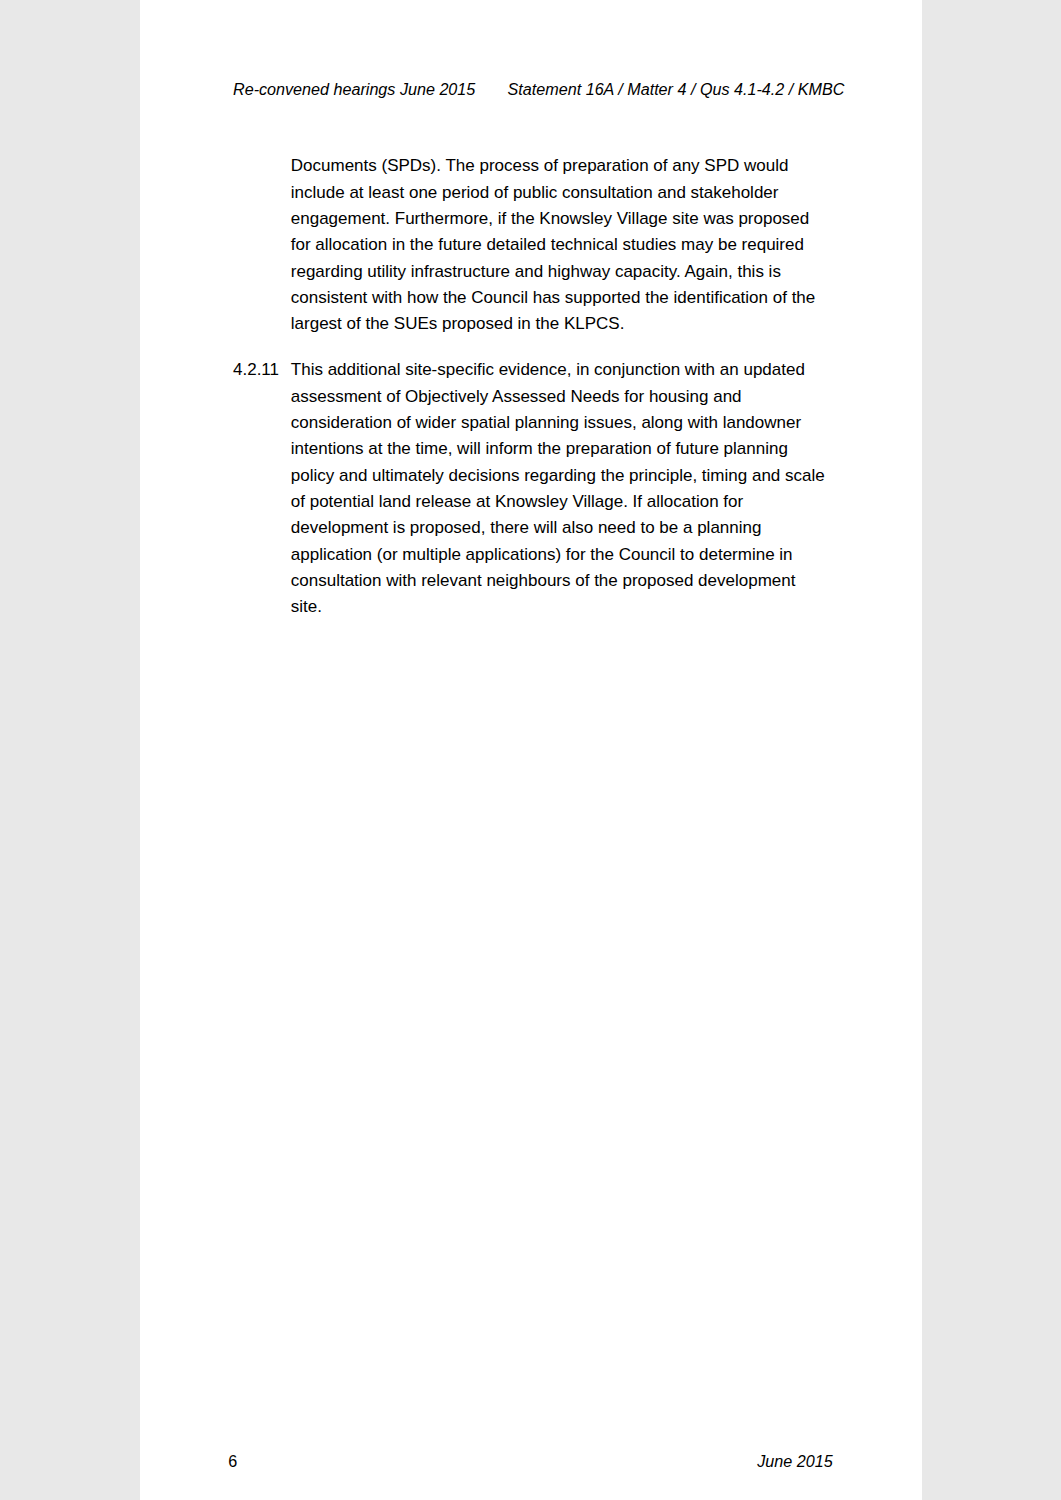Re-convened hearings June 2015 Statement 16A / Matter 4 / Qus 4.1-4.2 / KMBC
Documents (SPDs). The process of preparation of any SPD would include at least one period of public consultation and stakeholder engagement. Furthermore, if the Knowsley Village site was proposed for allocation in the future detailed technical studies may be required regarding utility infrastructure and highway capacity. Again, this is consistent with how the Council has supported the identification of the largest of the SUEs proposed in the KLPCS.
4.2.11 This additional site-specific evidence, in conjunction with an updated assessment of Objectively Assessed Needs for housing and consideration of wider spatial planning issues, along with landowner intentions at the time, will inform the preparation of future planning policy and ultimately decisions regarding the principle, timing and scale of potential land release at Knowsley Village. If allocation for development is proposed, there will also need to be a planning application (or multiple applications) for the Council to determine in consultation with relevant neighbours of the proposed development site.
6 June 2015